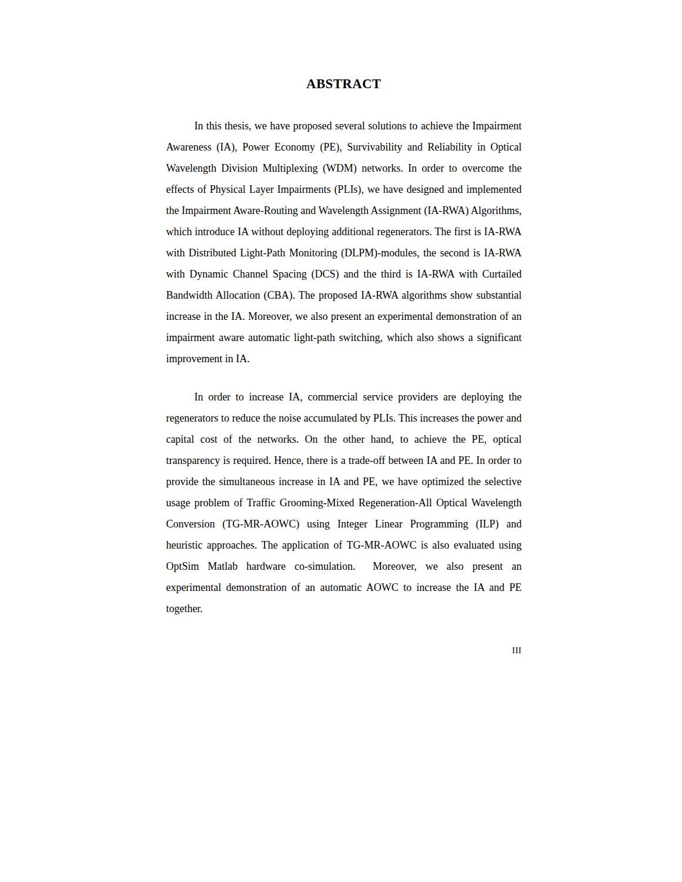ABSTRACT
In this thesis, we have proposed several solutions to achieve the Impairment Awareness (IA), Power Economy (PE), Survivability and Reliability in Optical Wavelength Division Multiplexing (WDM) networks. In order to overcome the effects of Physical Layer Impairments (PLIs), we have designed and implemented the Impairment Aware-Routing and Wavelength Assignment (IA-RWA) Algorithms, which introduce IA without deploying additional regenerators. The first is IA-RWA with Distributed Light-Path Monitoring (DLPM)-modules, the second is IA-RWA with Dynamic Channel Spacing (DCS) and the third is IA-RWA with Curtailed Bandwidth Allocation (CBA). The proposed IA-RWA algorithms show substantial increase in the IA. Moreover, we also present an experimental demonstration of an impairment aware automatic light-path switching, which also shows a significant improvement in IA.
In order to increase IA, commercial service providers are deploying the regenerators to reduce the noise accumulated by PLIs. This increases the power and capital cost of the networks. On the other hand, to achieve the PE, optical transparency is required. Hence, there is a trade-off between IA and PE. In order to provide the simultaneous increase in IA and PE, we have optimized the selective usage problem of Traffic Grooming-Mixed Regeneration-All Optical Wavelength Conversion (TG-MR-AOWC) using Integer Linear Programming (ILP) and heuristic approaches. The application of TG-MR-AOWC is also evaluated using OptSim Matlab hardware co-simulation. Moreover, we also present an experimental demonstration of an automatic AOWC to increase the IA and PE together.
III